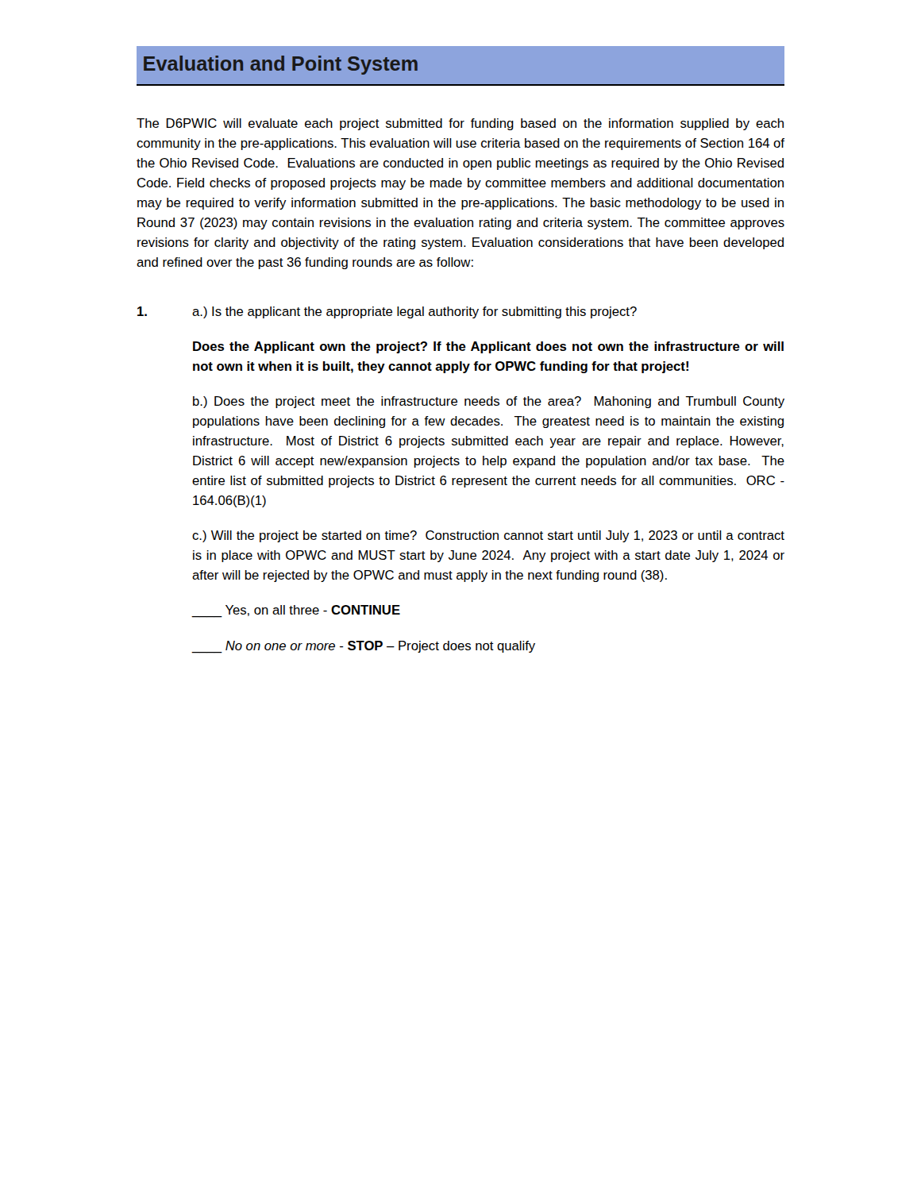Evaluation and Point System
The D6PWIC will evaluate each project submitted for funding based on the information supplied by each community in the pre-applications. This evaluation will use criteria based on the requirements of Section 164 of the Ohio Revised Code. Evaluations are conducted in open public meetings as required by the Ohio Revised Code. Field checks of proposed projects may be made by committee members and additional documentation may be required to verify information submitted in the pre-applications. The basic methodology to be used in Round 37 (2023) may contain revisions in the evaluation rating and criteria system. The committee approves revisions for clarity and objectivity of the rating system. Evaluation considerations that have been developed and refined over the past 36 funding rounds are as follow:
1.
a.) Is the applicant the appropriate legal authority for submitting this project?
Does the Applicant own the project? If the Applicant does not own the infrastructure or will not own it when it is built, they cannot apply for OPWC funding for that project!
b.) Does the project meet the infrastructure needs of the area? Mahoning and Trumbull County populations have been declining for a few decades. The greatest need is to maintain the existing infrastructure. Most of District 6 projects submitted each year are repair and replace. However, District 6 will accept new/expansion projects to help expand the population and/or tax base. The entire list of submitted projects to District 6 represent the current needs for all communities. ORC - 164.06(B)(1)
c.) Will the project be started on time? Construction cannot start until July 1, 2023 or until a contract is in place with OPWC and MUST start by June 2024. Any project with a start date July 1, 2024 or after will be rejected by the OPWC and must apply in the next funding round (38).
____ Yes, on all three - CONTINUE
____ No on one or more - STOP – Project does not qualify